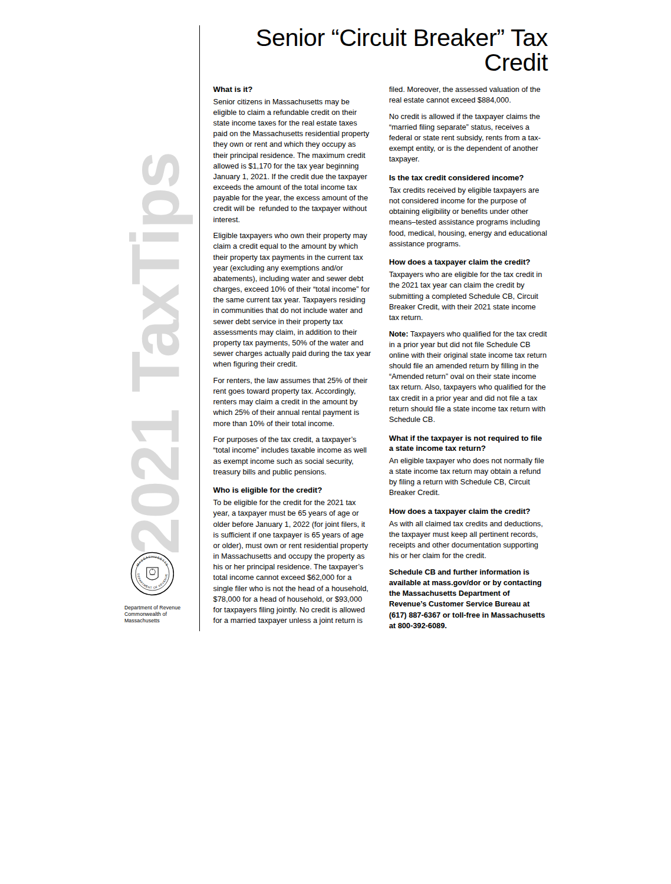2021 TaxTips
MASSACHUSETTS DEPARTMENT OF REVENUE
Department of Revenue
Commonwealth of Massachusetts
Senior “Circuit Breaker” Tax Credit
What is it?
Senior citizens in Massachusetts may be eligible to claim a refundable credit on their state income taxes for the real estate taxes paid on the Massachusetts residential property they own or rent and which they occupy as their principal residence. The maximum credit allowed is $1,170 for the tax year beginning January 1, 2021. If the credit due the taxpayer exceeds the amount of the total income tax payable for the year, the excess amount of the credit will be refunded to the taxpayer without interest.
Eligible taxpayers who own their property may claim a credit equal to the amount by which their property tax payments in the current tax year (excluding any exemptions and/or abatements), including water and sewer debt charges, exceed 10% of their “total income” for the same current tax year. Taxpayers residing in communities that do not include water and sewer debt service in their property tax assessments may claim, in addition to their property tax payments, 50% of the water and sewer charges actually paid during the tax year when figuring their credit.
For renters, the law assumes that 25% of their rent goes toward property tax. Accordingly, renters may claim a credit in the amount by which 25% of their annual rental payment is more than 10% of their total income.
For purposes of the tax credit, a taxpayer’s “total income” includes taxable income as well as exempt income such as social security, treasury bills and public pensions.
Who is eligible for the credit?
To be eligible for the credit for the 2021 tax year, a taxpayer must be 65 years of age or older before January 1, 2022 (for joint filers, it is sufficient if one taxpayer is 65 years of age or older), must own or rent residential property in Massachusetts and occupy the property as his or her principal residence. The taxpayer’s total income cannot exceed $62,000 for a single filer who is not the head of a household, $78,000 for a head of household, or $93,000 for taxpayers filing jointly. No credit is allowed for a married taxpayer unless a joint return is filed. Moreover, the assessed valuation of the real estate cannot exceed $884,000.
No credit is allowed if the taxpayer claims the “married filing separate” status, receives a federal or state rent subsidy, rents from a tax-exempt entity, or is the dependent of another taxpayer.
Is the tax credit considered income?
Tax credits received by eligible taxpayers are not considered income for the purpose of obtaining eligibility or benefits under other means–tested assistance programs including food, medical, housing, energy and educational assistance programs.
How does a taxpayer claim the credit?
Taxpayers who are eligible for the tax credit in the 2021 tax year can claim the credit by submitting a completed Schedule CB, Circuit Breaker Credit, with their 2021 state income tax return.
Note: Taxpayers who qualified for the tax credit in a prior year but did not file Schedule CB online with their original state income tax return should file an amended return by filling in the “Amended return” oval on their state income tax return. Also, taxpayers who qualified for the tax credit in a prior year and did not file a tax return should file a state income tax return with Schedule CB.
What if the taxpayer is not required to file a state income tax return?
An eligible taxpayer who does not normally file a state income tax return may obtain a refund by filing a return with Schedule CB, Circuit Breaker Credit.
How does a taxpayer claim the credit?
As with all claimed tax credits and deductions, the taxpayer must keep all pertinent records, receipts and other documentation supporting his or her claim for the credit.
Schedule CB and further information is available at mass.gov/dor or by contacting the Massachusetts Department of Revenue’s Customer Service Bureau at (617) 887-6367 or toll-free in Massachusetts at 800-392-6089.